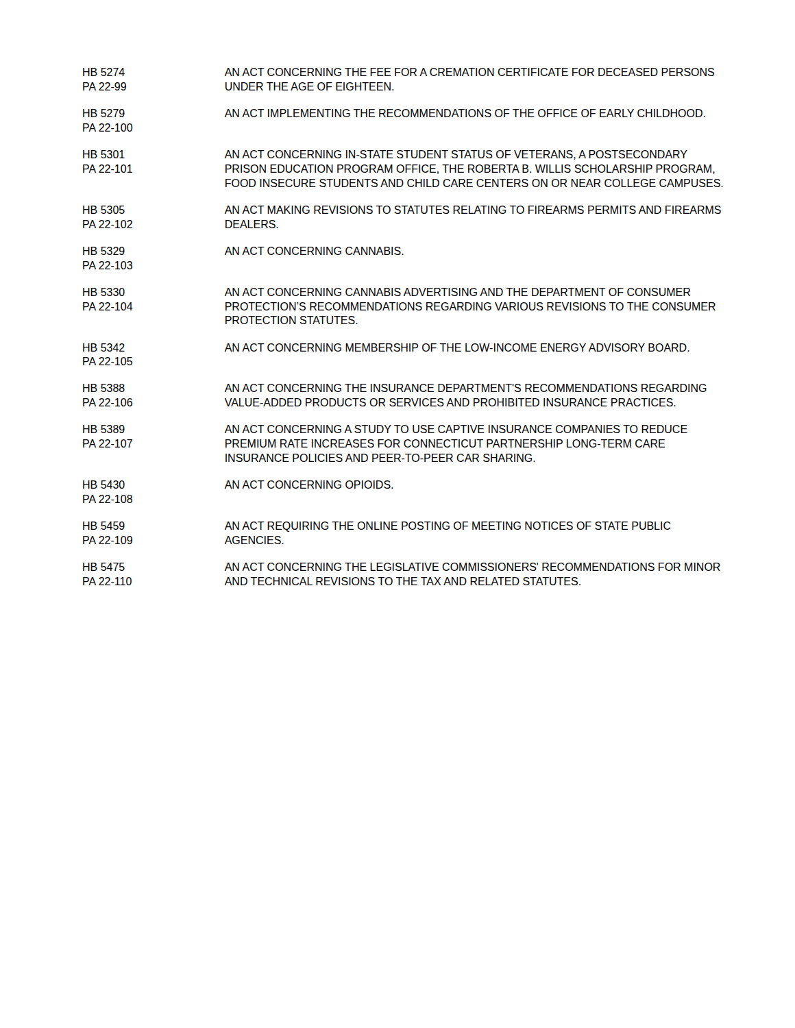| HB 5274 PA 22-99 | AN ACT CONCERNING THE FEE FOR A CREMATION CERTIFICATE FOR DECEASED PERSONS UNDER THE AGE OF EIGHTEEN. |
| HB 5279 PA 22-100 | AN ACT IMPLEMENTING THE RECOMMENDATIONS OF THE OFFICE OF EARLY CHILDHOOD. |
| HB 5301 PA 22-101 | AN ACT CONCERNING IN-STATE STUDENT STATUS OF VETERANS, A POSTSECONDARY PRISON EDUCATION PROGRAM OFFICE, THE ROBERTA B. WILLIS SCHOLARSHIP PROGRAM, FOOD INSECURE STUDENTS AND CHILD CARE CENTERS ON OR NEAR COLLEGE CAMPUSES. |
| HB 5305 PA 22-102 | AN ACT MAKING REVISIONS TO STATUTES RELATING TO FIREARMS PERMITS AND FIREARMS DEALERS. |
| HB 5329 PA 22-103 | AN ACT CONCERNING CANNABIS. |
| HB 5330 PA 22-104 | AN ACT CONCERNING CANNABIS ADVERTISING AND THE DEPARTMENT OF CONSUMER PROTECTION’S RECOMMENDATIONS REGARDING VARIOUS REVISIONS TO THE CONSUMER PROTECTION STATUTES. |
| HB 5342 PA 22-105 | AN ACT CONCERNING MEMBERSHIP OF THE LOW-INCOME ENERGY ADVISORY BOARD. |
| HB 5388 PA 22-106 | AN ACT CONCERNING THE INSURANCE DEPARTMENT'S RECOMMENDATIONS REGARDING VALUE-ADDED PRODUCTS OR SERVICES AND PROHIBITED INSURANCE PRACTICES. |
| HB 5389 PA 22-107 | AN ACT CONCERNING A STUDY TO USE CAPTIVE INSURANCE COMPANIES TO REDUCE PREMIUM RATE INCREASES FOR CONNECTICUT PARTNERSHIP LONG-TERM CARE INSURANCE POLICIES AND PEER-TO-PEER CAR SHARING. |
| HB 5430 PA 22-108 | AN ACT CONCERNING OPIOIDS. |
| HB 5459 PA 22-109 | AN ACT REQUIRING THE ONLINE POSTING OF MEETING NOTICES OF STATE PUBLIC AGENCIES. |
| HB 5475 PA 22-110 | AN ACT CONCERNING THE LEGISLATIVE COMMISSIONERS' RECOMMENDATIONS FOR MINOR AND TECHNICAL REVISIONS TO THE TAX AND RELATED STATUTES. |